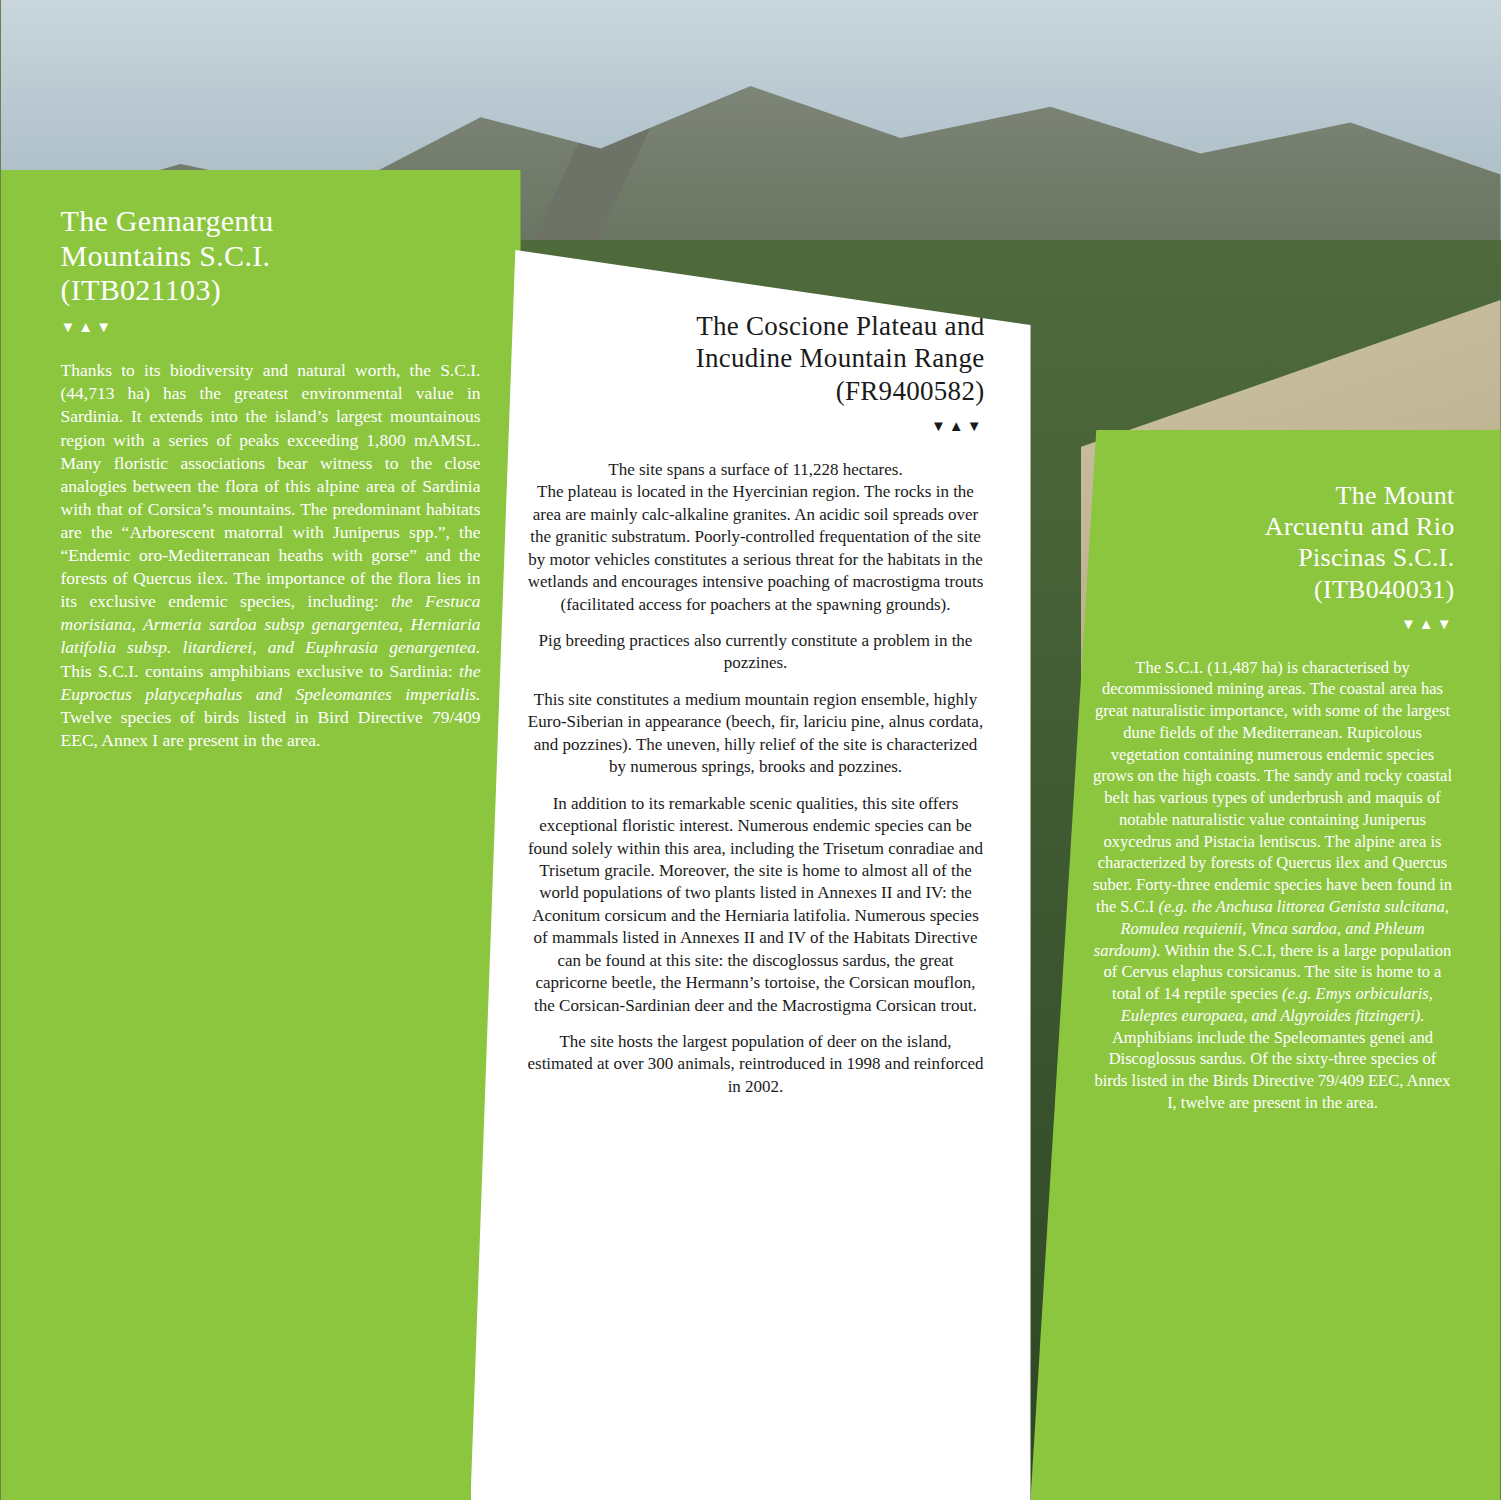The Gennargentu
Mountains S.C.I.
(ITB021103)
▼▲▼
Thanks to its biodiversity and natural worth, the S.C.I. (44,713 ha) has the greatest environmental value in Sardinia. It extends into the island’s largest mountainous region with a series of peaks exceeding 1,800 mAMSL. Many floristic associations bear witness to the close analogies between the flora of this alpine area of Sardinia with that of Corsica’s mountains. The predominant habitats are the “Arborescent matorral with Juniperus spp.”, the “Endemic oro-Mediterranean heaths with gorse” and the forests of Quercus ilex. The importance of the flora lies in its exclusive endemic species, including: the Festuca morisiana, Armeria sardoa subsp genargentea, Herniaria latifolia subsp. litardierei, and Euphrasia genargentea. This S.C.I. contains amphibians exclusive to Sardinia: the Euproctus platycephalus and Speleomantes imperialis. Twelve species of birds listed in Bird Directive 79/409 EEC, Annex I are present in the area.
The Coscione Plateau and
Incudine Mountain Range
(FR9400582)
▼▲▼
The site spans a surface of 11,228 hectares.
The plateau is located in the Hyercinian region. The rocks in the area are mainly calc-alkaline granites. An acidic soil spreads over the granitic substratum. Poorly-controlled frequentation of the site by motor vehicles constitutes a serious threat for the habitats in the wetlands and encourages intensive poaching of macrostigma trouts (facilitated access for poachers at the spawning grounds).
Pig breeding practices also currently constitute a problem in the pozzines.
This site constitutes a medium mountain region ensemble, highly Euro-Siberian in appearance (beech, fir, lariciu pine, alnus cordata, and pozzines). The uneven, hilly relief of the site is characterized by numerous springs, brooks and pozzines.
In addition to its remarkable scenic qualities, this site offers exceptional floristic interest. Numerous endemic species can be found solely within this area, including the Trisetum conradiae and Trisetum gracile. Moreover, the site is home to almost all of the world populations of two plants listed in Annexes II and IV: the Aconitum corsicum and the Herniaria latifolia. Numerous species of mammals listed in Annexes II and IV of the Habitats Directive can be found at this site: the discoglossus sardus, the great capricorne beetle, the Hermann’s tortoise, the Corsican mouflon, the Corsican-Sardinian deer and the Macrostigma Corsican trout.
The site hosts the largest population of deer on the island, estimated at over 300 animals, reintroduced in 1998 and reinforced in 2002.
The Mount
Arcuentu and Rio
Piscinas S.C.I.
(ITB040031)
▼▲▼
The S.C.I. (11,487 ha) is characterised by decommissioned mining areas. The coastal area has great naturalistic importance, with some of the largest dune fields of the Mediterranean. Rupicolous vegetation containing numerous endemic species grows on the high coasts. The sandy and rocky coastal belt has various types of underbrush and maquis of notable naturalistic value containing Juniperus oxycedrus and Pistacia lentiscus. The alpine area is characterized by forests of Quercus ilex and Quercus suber. Forty-three endemic species have been found in the S.C.I (e.g. the Anchusa littorea Genista sulcitana, Romulea requienii, Vinca sardoa, and Phleum sardoum). Within the S.C.I, there is a large population of Cervus elaphus corsicanus. The site is home to a total of 14 reptile species (e.g. Emys orbicularis, Euleptes europaea, and Algyroides fitzingeri). Amphibians include the Speleomantes genei and Discoglossus sardus. Of the sixty-three species of birds listed in the Birds Directive 79/409 EEC, Annex I, twelve are present in the area.